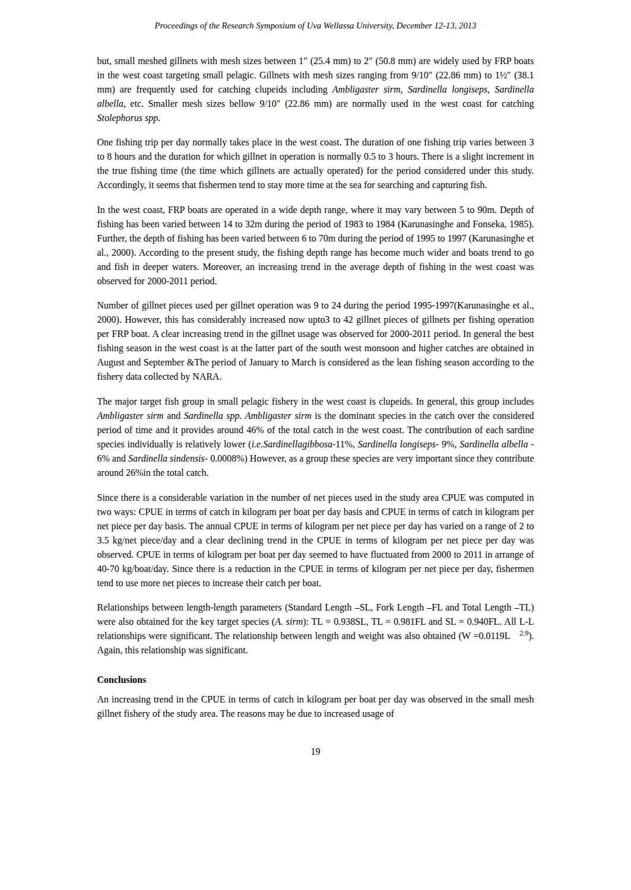Proceedings of the Research Symposium of Uva Wellassa University, December 12-13, 2013
but, small meshed gillnets with mesh sizes between 1″ (25.4 mm) to 2″ (50.8 mm) are widely used by FRP boats in the west coast targeting small pelagic. Gillnets with mesh sizes ranging from 9/10″ (22.86 mm) to 1½″ (38.1 mm) are frequently used for catching clupeids including Ambligaster sirm, Sardinella longiseps, Sardinella albella, etc. Smaller mesh sizes bellow 9/10″ (22.86 mm) are normally used in the west coast for catching Stolephorus spp.
One fishing trip per day normally takes place in the west coast. The duration of one fishing trip varies between 3 to 8 hours and the duration for which gillnet in operation is normally 0.5 to 3 hours. There is a slight increment in the true fishing time (the time which gillnets are actually operated) for the period considered under this study. Accordingly, it seems that fishermen tend to stay more time at the sea for searching and capturing fish.
In the west coast, FRP boats are operated in a wide depth range, where it may vary between 5 to 90m. Depth of fishing has been varied between 14 to 32m during the period of 1983 to 1984 (Karunasinghe and Fonseka, 1985). Further, the depth of fishing has been varied between 6 to 70m during the period of 1995 to 1997 (Karunasinghe et al., 2000). According to the present study, the fishing depth range has become much wider and boats trend to go and fish in deeper waters. Moreover, an increasing trend in the average depth of fishing in the west coast was observed for 2000-2011 period.
Number of gillnet pieces used per gillnet operation was 9 to 24 during the period 1995-1997(Karunasinghe et al., 2000). However, this has considerably increased now upto3 to 42 gillnet pieces of gillnets per fishing operation per FRP boat. A clear increasing trend in the gillnet usage was observed for 2000-2011 period. In general the best fishing season in the west coast is at the latter part of the south west monsoon and higher catches are obtained in August and September &The period of January to March is considered as the lean fishing season according to the fishery data collected by NARA.
The major target fish group in small pelagic fishery in the west coast is clupeids. In general, this group includes Ambligaster sirm and Sardinella spp. Ambligaster sirm is the dominant species in the catch over the considered period of time and it provides around 46% of the total catch in the west coast. The contribution of each sardine species individually is relatively lower (i.e.Sardinellagibbosa-11%, Sardinella longiseps- 9%, Sardinella albella - 6% and Sardinella sindensis- 0.0008%) However, as a group these species are very important since they contribute around 26%in the total catch.
Since there is a considerable variation in the number of net pieces used in the study area CPUE was computed in two ways: CPUE in terms of catch in kilogram per boat per day basis and CPUE in terms of catch in kilogram per net piece per day basis. The annual CPUE in terms of kilogram per net piece per day has varied on a range of 2 to 3.5 kg/net piece/day and a clear declining trend in the CPUE in terms of kilogram per net piece per day was observed. CPUE in terms of kilogram per boat per day seemed to have fluctuated from 2000 to 2011 in arrange of 40-70 kg/boat/day. Since there is a reduction in the CPUE in terms of kilogram per net piece per day, fishermen tend to use more net pieces to increase their catch per boat.
Relationships between length-length parameters (Standard Length –SL, Fork Length –FL and Total Length –TL) were also obtained for the key target species (A. sirm): TL = 0.938SL, TL = 0.981FL and SL = 0.940FL. All L-L relationships were significant. The relationship between length and weight was also obtained (W =0.0119L 2.9). Again, this relationship was significant.
Conclusions
An increasing trend in the CPUE in terms of catch in kilogram per boat per day was observed in the small mesh gillnet fishery of the study area. The reasons may be due to increased usage of
19